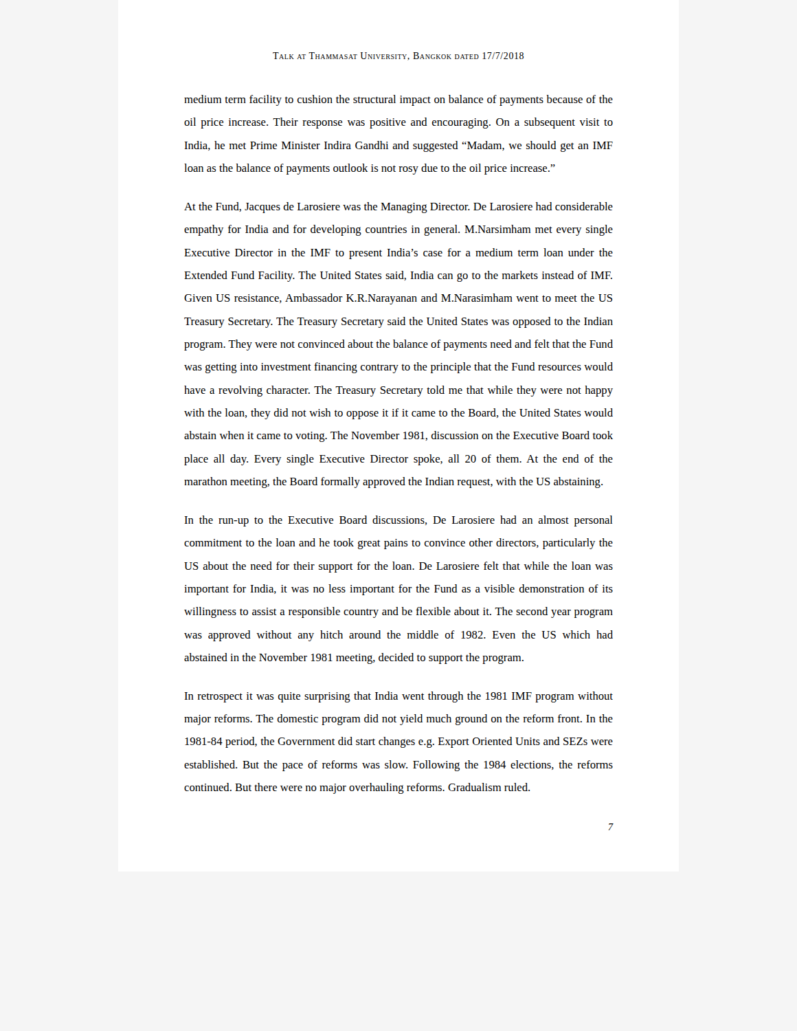Talk at Thammasat University, Bangkok dated 17/7/2018
medium term facility to cushion the structural impact on balance of payments because of the oil price increase. Their response was positive and encouraging. On a subsequent visit to India, he met Prime Minister Indira Gandhi and suggested “Madam, we should get an IMF loan as the balance of payments outlook is not rosy due to the oil price increase.”
At the Fund, Jacques de Larosiere was the Managing Director. De Larosiere had considerable empathy for India and for developing countries in general. M.Narsimham met every single Executive Director in the IMF to present India’s case for a medium term loan under the Extended Fund Facility. The United States said, India can go to the markets instead of IMF. Given US resistance, Ambassador K.R.Narayanan and M.Narasimham went to meet the US Treasury Secretary. The Treasury Secretary said the United States was opposed to the Indian program. They were not convinced about the balance of payments need and felt that the Fund was getting into investment financing contrary to the principle that the Fund resources would have a revolving character. The Treasury Secretary told me that while they were not happy with the loan, they did not wish to oppose it if it came to the Board, the United States would abstain when it came to voting. The November 1981, discussion on the Executive Board took place all day. Every single Executive Director spoke, all 20 of them. At the end of the marathon meeting, the Board formally approved the Indian request, with the US abstaining.
In the run-up to the Executive Board discussions, De Larosiere had an almost personal commitment to the loan and he took great pains to convince other directors, particularly the US about the need for their support for the loan. De Larosiere felt that while the loan was important for India, it was no less important for the Fund as a visible demonstration of its willingness to assist a responsible country and be flexible about it. The second year program was approved without any hitch around the middle of 1982. Even the US which had abstained in the November 1981 meeting, decided to support the program.
In retrospect it was quite surprising that India went through the 1981 IMF program without major reforms. The domestic program did not yield much ground on the reform front. In the 1981-84 period, the Government did start changes e.g. Export Oriented Units and SEZs were established. But the pace of reforms was slow. Following the 1984 elections, the reforms continued. But there were no major overhauling reforms. Gradualism ruled.
7